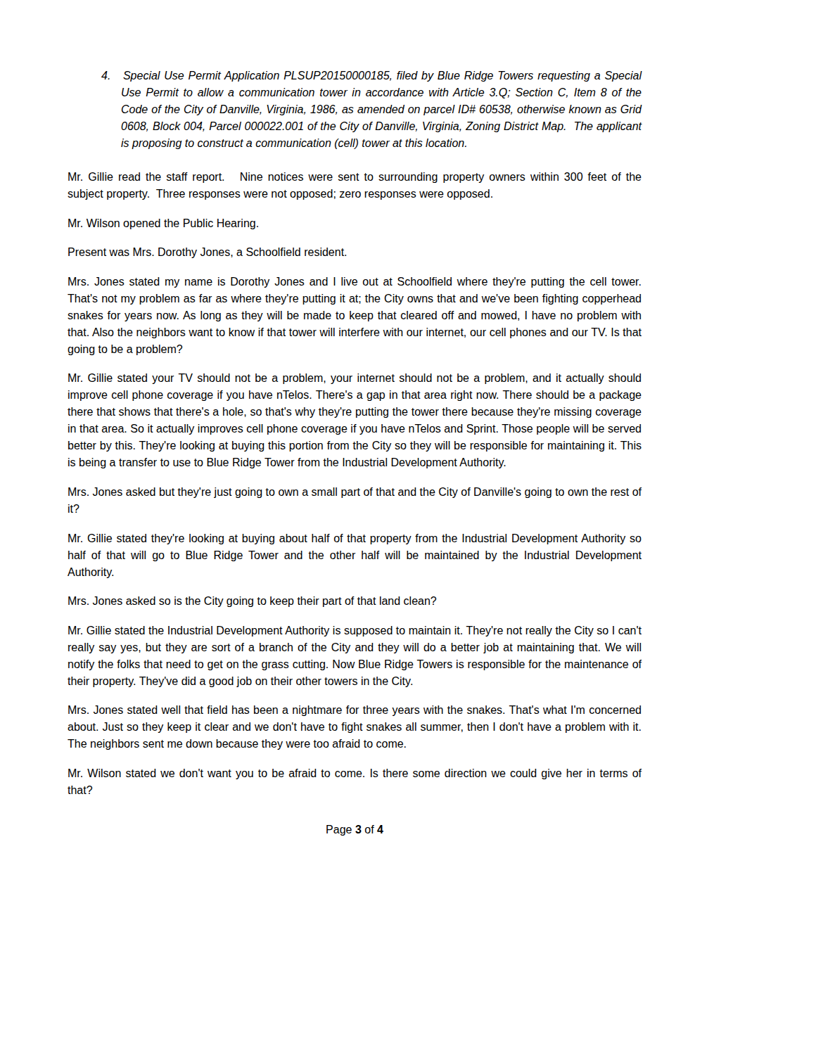4. Special Use Permit Application PLSUP20150000185, filed by Blue Ridge Towers requesting a Special Use Permit to allow a communication tower in accordance with Article 3.Q; Section C, Item 8 of the Code of the City of Danville, Virginia, 1986, as amended on parcel ID# 60538, otherwise known as Grid 0608, Block 004, Parcel 000022.001 of the City of Danville, Virginia, Zoning District Map. The applicant is proposing to construct a communication (cell) tower at this location.
Mr. Gillie read the staff report. Nine notices were sent to surrounding property owners within 300 feet of the subject property. Three responses were not opposed; zero responses were opposed.
Mr. Wilson opened the Public Hearing.
Present was Mrs. Dorothy Jones, a Schoolfield resident.
Mrs. Jones stated my name is Dorothy Jones and I live out at Schoolfield where they're putting the cell tower. That's not my problem as far as where they're putting it at; the City owns that and we've been fighting copperhead snakes for years now. As long as they will be made to keep that cleared off and mowed, I have no problem with that. Also the neighbors want to know if that tower will interfere with our internet, our cell phones and our TV. Is that going to be a problem?
Mr. Gillie stated your TV should not be a problem, your internet should not be a problem, and it actually should improve cell phone coverage if you have nTelos. There's a gap in that area right now. There should be a package there that shows that there's a hole, so that's why they're putting the tower there because they're missing coverage in that area. So it actually improves cell phone coverage if you have nTelos and Sprint. Those people will be served better by this. They're looking at buying this portion from the City so they will be responsible for maintaining it. This is being a transfer to use to Blue Ridge Tower from the Industrial Development Authority.
Mrs. Jones asked but they're just going to own a small part of that and the City of Danville's going to own the rest of it?
Mr. Gillie stated they're looking at buying about half of that property from the Industrial Development Authority so half of that will go to Blue Ridge Tower and the other half will be maintained by the Industrial Development Authority.
Mrs. Jones asked so is the City going to keep their part of that land clean?
Mr. Gillie stated the Industrial Development Authority is supposed to maintain it. They're not really the City so I can't really say yes, but they are sort of a branch of the City and they will do a better job at maintaining that. We will notify the folks that need to get on the grass cutting. Now Blue Ridge Towers is responsible for the maintenance of their property. They've did a good job on their other towers in the City.
Mrs. Jones stated well that field has been a nightmare for three years with the snakes. That's what I'm concerned about. Just so they keep it clear and we don't have to fight snakes all summer, then I don't have a problem with it. The neighbors sent me down because they were too afraid to come.
Mr. Wilson stated we don't want you to be afraid to come. Is there some direction we could give her in terms of that?
Page 3 of 4